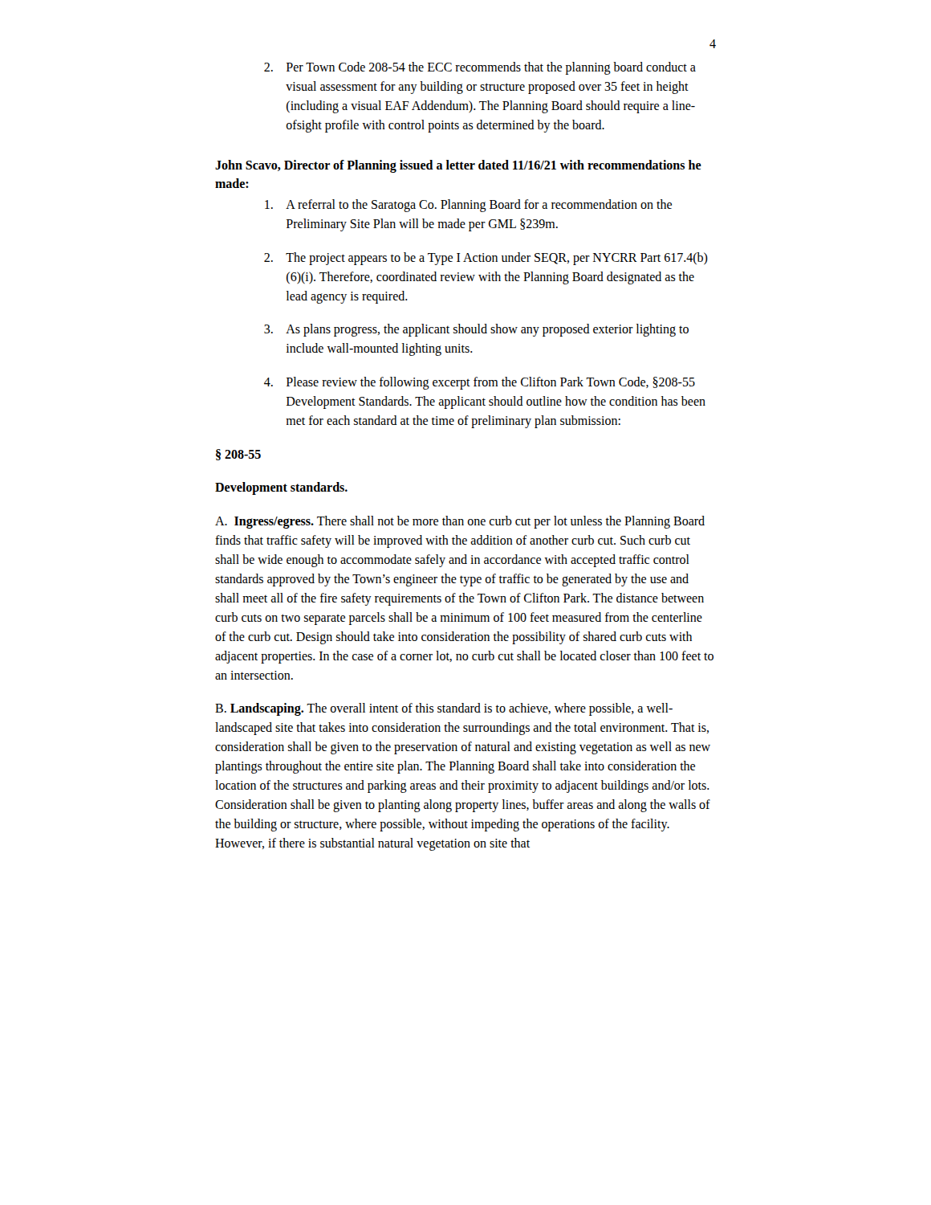4
Per Town Code 208-54 the ECC recommends that the planning board conduct a visual assessment for any building or structure proposed over 35 feet in height (including a visual EAF Addendum). The Planning Board should require a line-ofsight profile with control points as determined by the board.
John Scavo, Director of Planning issued a letter dated 11/16/21 with recommendations he made:
A referral to the Saratoga Co. Planning Board for a recommendation on the Preliminary Site Plan will be made per GML §239m.
The project appears to be a Type I Action under SEQR, per NYCRR Part 617.4(b)(6)(i). Therefore, coordinated review with the Planning Board designated as the lead agency is required.
As plans progress, the applicant should show any proposed exterior lighting to include wall-mounted lighting units.
Please review the following excerpt from the Clifton Park Town Code, §208-55 Development Standards. The applicant should outline how the condition has been met for each standard at the time of preliminary plan submission:
§ 208-55
Development standards.
A. Ingress/egress. There shall not be more than one curb cut per lot unless the Planning Board finds that traffic safety will be improved with the addition of another curb cut. Such curb cut shall be wide enough to accommodate safely and in accordance with accepted traffic control standards approved by the Town’s engineer the type of traffic to be generated by the use and shall meet all of the fire safety requirements of the Town of Clifton Park. The distance between curb cuts on two separate parcels shall be a minimum of 100 feet measured from the centerline of the curb cut. Design should take into consideration the possibility of shared curb cuts with adjacent properties. In the case of a corner lot, no curb cut shall be located closer than 100 feet to an intersection.
B. Landscaping. The overall intent of this standard is to achieve, where possible, a well-landscaped site that takes into consideration the surroundings and the total environment. That is, consideration shall be given to the preservation of natural and existing vegetation as well as new plantings throughout the entire site plan. The Planning Board shall take into consideration the location of the structures and parking areas and their proximity to adjacent buildings and/or lots. Consideration shall be given to planting along property lines, buffer areas and along the walls of the building or structure, where possible, without impeding the operations of the facility. However, if there is substantial natural vegetation on site that